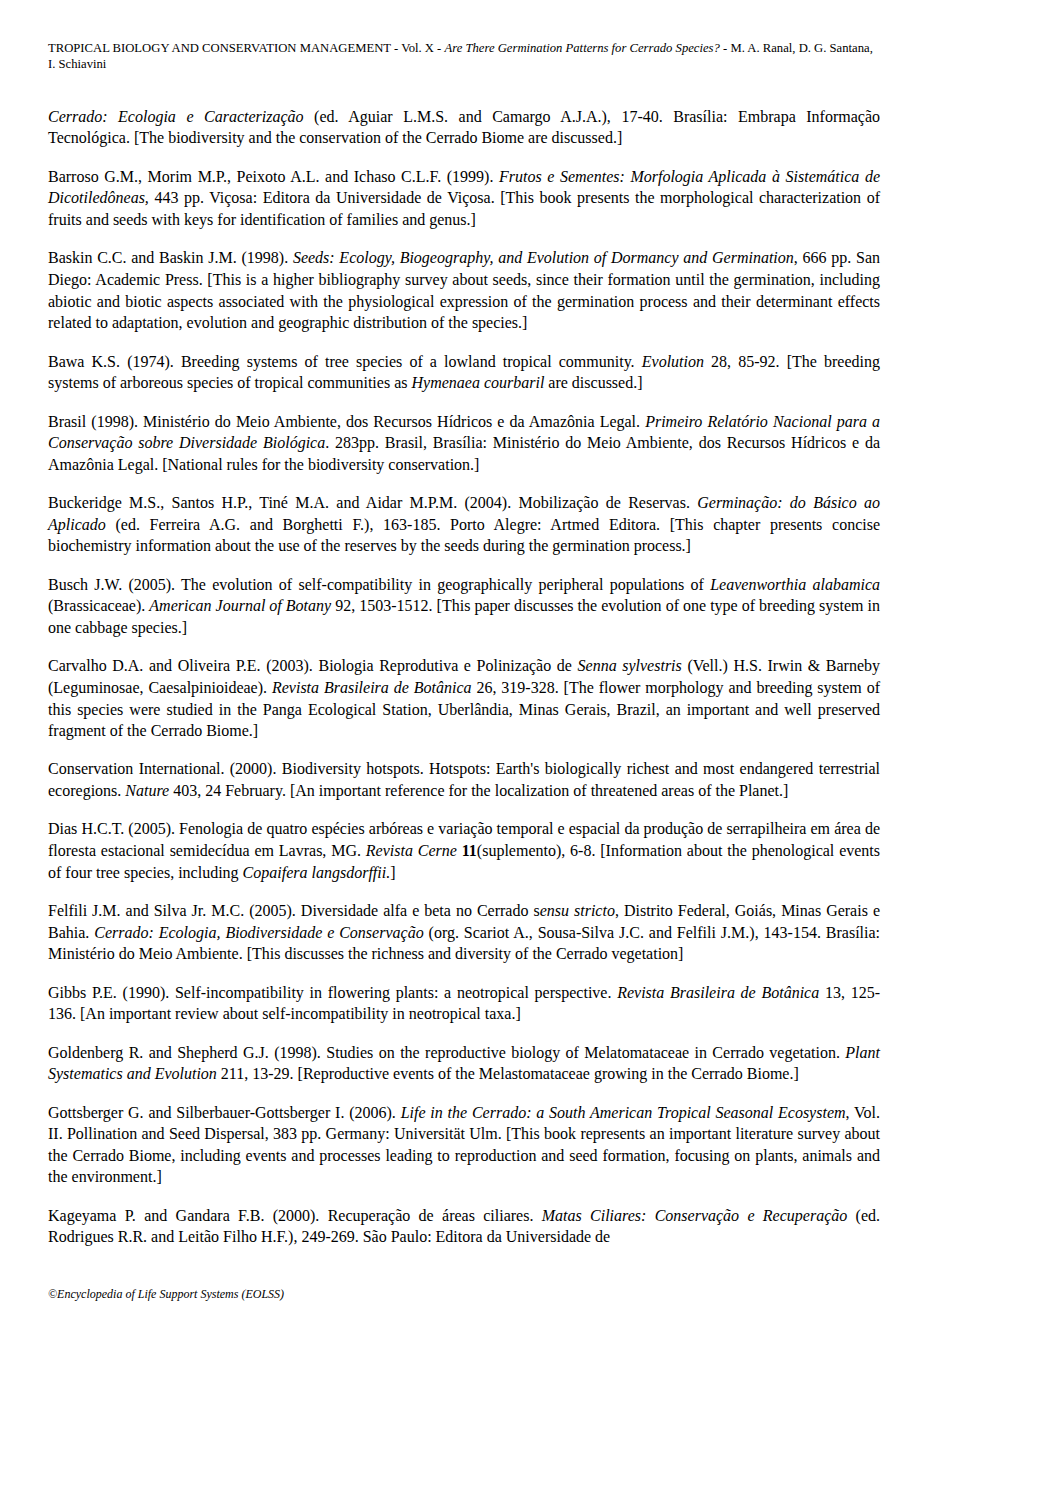TROPICAL BIOLOGY AND CONSERVATION MANAGEMENT - Vol. X - Are There Germination Patterns for Cerrado Species? - M. A. Ranal, D. G. Santana, I. Schiavini
Cerrado: Ecologia e Caracterização (ed. Aguiar L.M.S. and Camargo A.J.A.), 17-40. Brasília: Embrapa Informação Tecnológica. [The biodiversity and the conservation of the Cerrado Biome are discussed.]
Barroso G.M., Morim M.P., Peixoto A.L. and Ichaso C.L.F. (1999). Frutos e Sementes: Morfologia Aplicada à Sistemática de Dicotiledôneas, 443 pp. Viçosa: Editora da Universidade de Viçosa. [This book presents the morphological characterization of fruits and seeds with keys for identification of families and genus.]
Baskin C.C. and Baskin J.M. (1998). Seeds: Ecology, Biogeography, and Evolution of Dormancy and Germination, 666 pp. San Diego: Academic Press. [This is a higher bibliography survey about seeds, since their formation until the germination, including abiotic and biotic aspects associated with the physiological expression of the germination process and their determinant effects related to adaptation, evolution and geographic distribution of the species.]
Bawa K.S. (1974). Breeding systems of tree species of a lowland tropical community. Evolution 28, 85-92. [The breeding systems of arboreous species of tropical communities as Hymenaea courbaril are discussed.]
Brasil (1998). Ministério do Meio Ambiente, dos Recursos Hídricos e da Amazônia Legal. Primeiro Relatório Nacional para a Conservação sobre Diversidade Biológica. 283pp. Brasil, Brasília: Ministério do Meio Ambiente, dos Recursos Hídricos e da Amazônia Legal. [National rules for the biodiversity conservation.]
Buckeridge M.S., Santos H.P., Tiné M.A. and Aidar M.P.M. (2004). Mobilização de Reservas. Germinação: do Básico ao Aplicado (ed. Ferreira A.G. and Borghetti F.), 163-185. Porto Alegre: Artmed Editora. [This chapter presents concise biochemistry information about the use of the reserves by the seeds during the germination process.]
Busch J.W. (2005). The evolution of self-compatibility in geographically peripheral populations of Leavenworthia alabamica (Brassicaceae). American Journal of Botany 92, 1503-1512. [This paper discusses the evolution of one type of breeding system in one cabbage species.]
Carvalho D.A. and Oliveira P.E. (2003). Biologia Reprodutiva e Polinização de Senna sylvestris (Vell.) H.S. Irwin & Barneby (Leguminosae, Caesalpinioideae). Revista Brasileira de Botânica 26, 319-328. [The flower morphology and breeding system of this species were studied in the Panga Ecological Station, Uberlândia, Minas Gerais, Brazil, an important and well preserved fragment of the Cerrado Biome.]
Conservation International. (2000). Biodiversity hotspots. Hotspots: Earth's biologically richest and most endangered terrestrial ecoregions. Nature 403, 24 February. [An important reference for the localization of threatened areas of the Planet.]
Dias H.C.T. (2005). Fenologia de quatro espécies arbóreas e variação temporal e espacial da produção de serrapilheira em área de floresta estacional semidecídua em Lavras, MG. Revista Cerne 11(suplemento), 6-8. [Information about the phenological events of four tree species, including Copaifera langsdorffii.]
Felfili J.M. and Silva Jr. M.C. (2005). Diversidade alfa e beta no Cerrado sensu stricto, Distrito Federal, Goiás, Minas Gerais e Bahia. Cerrado: Ecologia, Biodiversidade e Conservação (org. Scariot A., Sousa-Silva J.C. and Felfili J.M.), 143-154. Brasília: Ministério do Meio Ambiente. [This discusses the richness and diversity of the Cerrado vegetation]
Gibbs P.E. (1990). Self-incompatibility in flowering plants: a neotropical perspective. Revista Brasileira de Botânica 13, 125-136. [An important review about self-incompatibility in neotropical taxa.]
Goldenberg R. and Shepherd G.J. (1998). Studies on the reproductive biology of Melatomataceae in Cerrado vegetation. Plant Systematics and Evolution 211, 13-29. [Reproductive events of the Melastomataceae growing in the Cerrado Biome.]
Gottsberger G. and Silberbauer-Gottsberger I. (2006). Life in the Cerrado: a South American Tropical Seasonal Ecosystem, Vol. II. Pollination and Seed Dispersal, 383 pp. Germany: Universität Ulm. [This book represents an important literature survey about the Cerrado Biome, including events and processes leading to reproduction and seed formation, focusing on plants, animals and the environment.]
Kageyama P. and Gandara F.B. (2000). Recuperação de áreas ciliares. Matas Ciliares: Conservação e Recuperação (ed. Rodrigues R.R. and Leitão Filho H.F.), 249-269. São Paulo: Editora da Universidade de
©Encyclopedia of Life Support Systems (EOLSS)